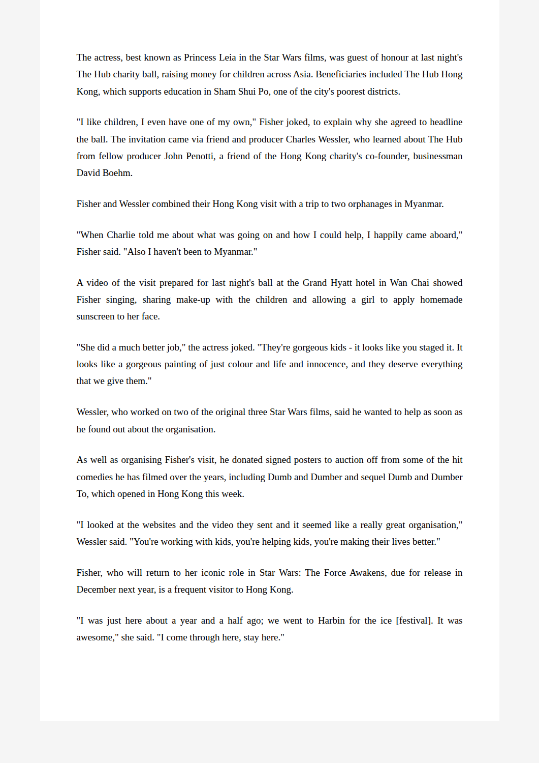The actress, best known as Princess Leia in the Star Wars films, was guest of honour at last night's The Hub charity ball, raising money for children across Asia. Beneficiaries included The Hub Hong Kong, which supports education in Sham Shui Po, one of the city's poorest districts.
"I like children, I even have one of my own," Fisher joked, to explain why she agreed to headline the ball. The invitation came via friend and producer Charles Wessler, who learned about The Hub from fellow producer John Penotti, a friend of the Hong Kong charity's co-founder, businessman David Boehm.
Fisher and Wessler combined their Hong Kong visit with a trip to two orphanages in Myanmar.
"When Charlie told me about what was going on and how I could help, I happily came aboard," Fisher said. "Also I haven't been to Myanmar."
A video of the visit prepared for last night's ball at the Grand Hyatt hotel in Wan Chai showed Fisher singing, sharing make-up with the children and allowing a girl to apply homemade sunscreen to her face.
"She did a much better job," the actress joked. "They're gorgeous kids - it looks like you staged it. It looks like a gorgeous painting of just colour and life and innocence, and they deserve everything that we give them."
Wessler, who worked on two of the original three Star Wars films, said he wanted to help as soon as he found out about the organisation.
As well as organising Fisher's visit, he donated signed posters to auction off from some of the hit comedies he has filmed over the years, including Dumb and Dumber and sequel Dumb and Dumber To, which opened in Hong Kong this week.
"I looked at the websites and the video they sent and it seemed like a really great organisation," Wessler said. "You're working with kids, you're helping kids, you're making their lives better."
Fisher, who will return to her iconic role in Star Wars: The Force Awakens, due for release in December next year, is a frequent visitor to Hong Kong.
"I was just here about a year and a half ago; we went to Harbin for the ice [festival]. It was awesome," she said. "I come through here, stay here."